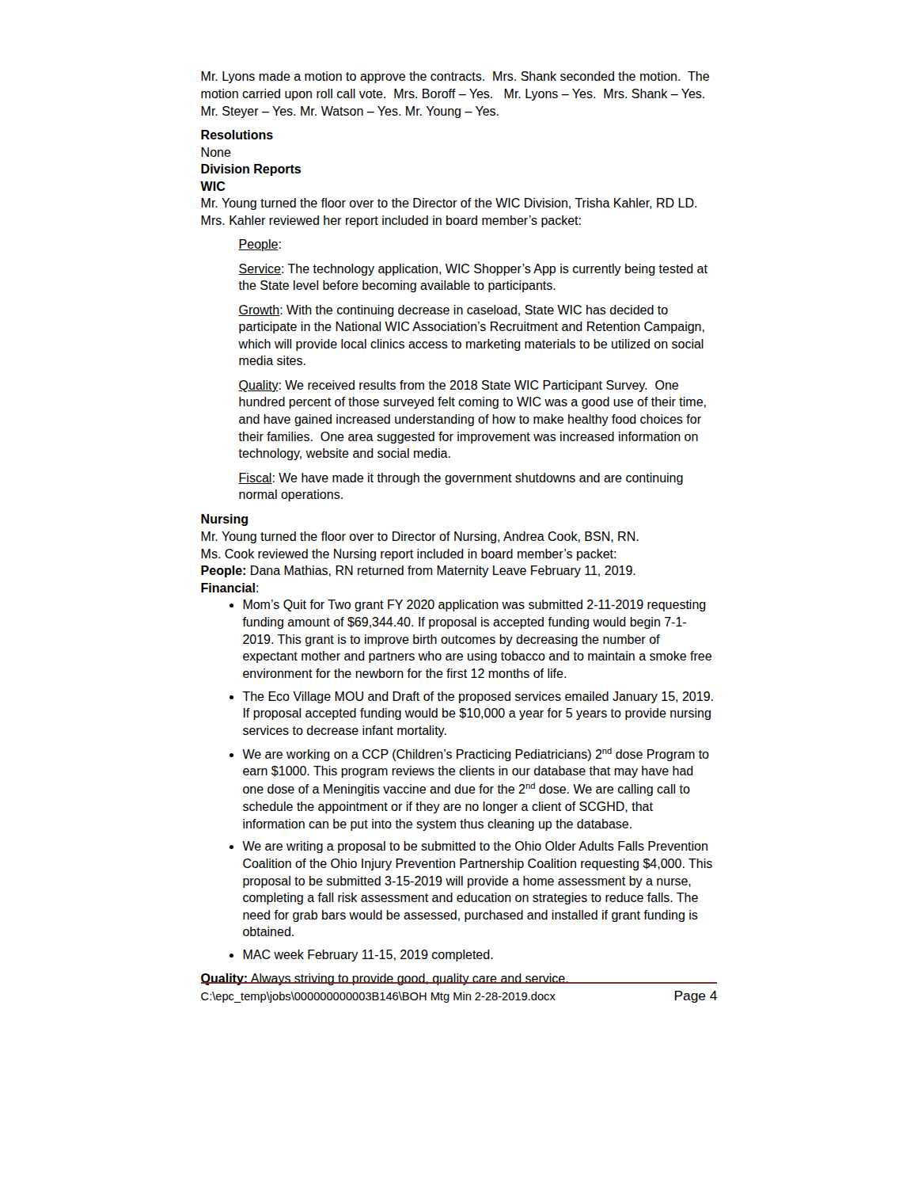Mr. Lyons made a motion to approve the contracts. Mrs. Shank seconded the motion. The motion carried upon roll call vote. Mrs. Boroff – Yes. Mr. Lyons – Yes. Mrs. Shank – Yes. Mr. Steyer – Yes. Mr. Watson – Yes. Mr. Young – Yes.
Resolutions
None
Division Reports
WIC
Mr. Young turned the floor over to the Director of the WIC Division, Trisha Kahler, RD LD. Mrs. Kahler reviewed her report included in board member’s packet:
People:
Service: The technology application, WIC Shopper’s App is currently being tested at the State level before becoming available to participants.
Growth: With the continuing decrease in caseload, State WIC has decided to participate in the National WIC Association’s Recruitment and Retention Campaign, which will provide local clinics access to marketing materials to be utilized on social media sites.
Quality: We received results from the 2018 State WIC Participant Survey. One hundred percent of those surveyed felt coming to WIC was a good use of their time, and have gained increased understanding of how to make healthy food choices for their families. One area suggested for improvement was increased information on technology, website and social media.
Fiscal: We have made it through the government shutdowns and are continuing normal operations.
Nursing
Mr. Young turned the floor over to Director of Nursing, Andrea Cook, BSN, RN.
Ms. Cook reviewed the Nursing report included in board member’s packet:
People: Dana Mathias, RN returned from Maternity Leave February 11, 2019.
Financial:
Mom’s Quit for Two grant FY 2020 application was submitted 2-11-2019 requesting funding amount of $69,344.40. If proposal is accepted funding would begin 7-1-2019. This grant is to improve birth outcomes by decreasing the number of expectant mother and partners who are using tobacco and to maintain a smoke free environment for the newborn for the first 12 months of life.
The Eco Village MOU and Draft of the proposed services emailed January 15, 2019. If proposal accepted funding would be $10,000 a year for 5 years to provide nursing services to decrease infant mortality.
We are working on a CCP (Children’s Practicing Pediatricians) 2nd dose Program to earn $1000. This program reviews the clients in our database that may have had one dose of a Meningitis vaccine and due for the 2nd dose. We are calling call to schedule the appointment or if they are no longer a client of SCGHD, that information can be put into the system thus cleaning up the database.
We are writing a proposal to be submitted to the Ohio Older Adults Falls Prevention Coalition of the Ohio Injury Prevention Partnership Coalition requesting $4,000. This proposal to be submitted 3-15-2019 will provide a home assessment by a nurse, completing a fall risk assessment and education on strategies to reduce falls. The need for grab bars would be assessed, purchased and installed if grant funding is obtained.
MAC week February 11-15, 2019 completed.
Quality: Always striving to provide good, quality care and service.
C:\epc_temp\jobs\000000000003B146\BOH Mtg Min 2-28-2019.docx Page 4